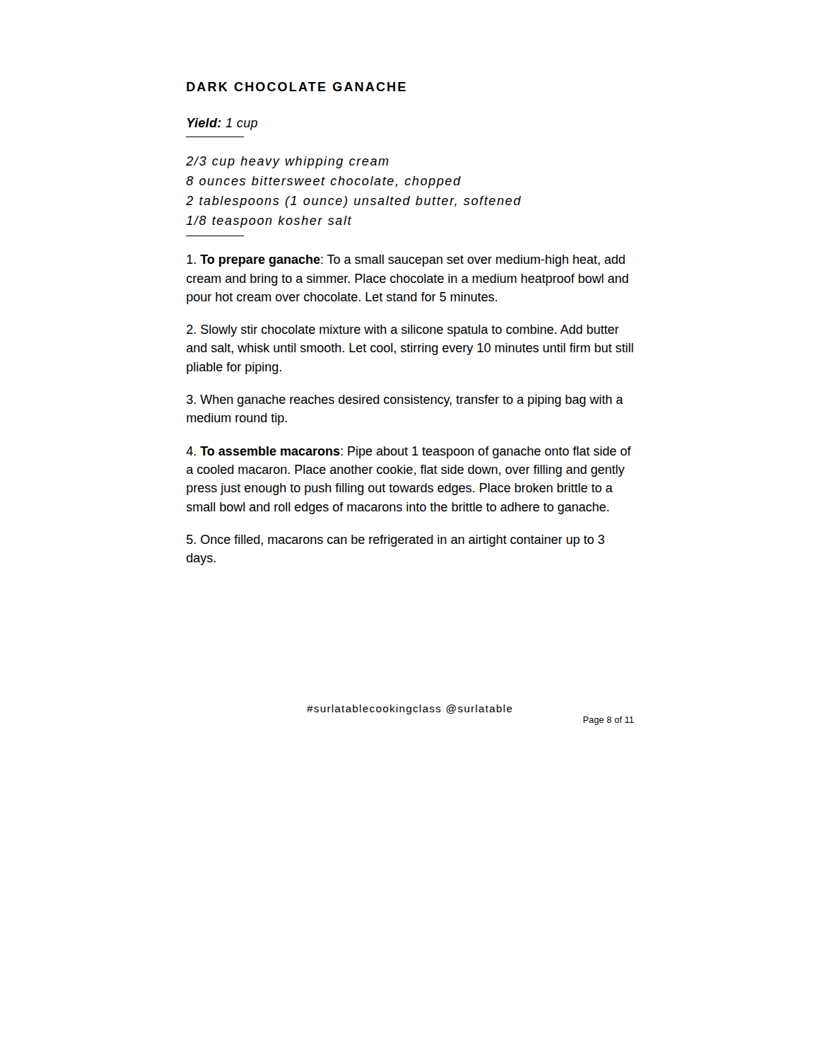Dark Chocolate Ganache
Yield: 1 cup
2/3 cup heavy whipping cream
8 ounces bittersweet chocolate, chopped
2 tablespoons (1 ounce) unsalted butter, softened
1/8 teaspoon kosher salt
1. To prepare ganache: To a small saucepan set over medium-high heat, add cream and bring to a simmer. Place chocolate in a medium heatproof bowl and pour hot cream over chocolate. Let stand for 5 minutes.
2. Slowly stir chocolate mixture with a silicone spatula to combine. Add butter and salt, whisk until smooth. Let cool, stirring every 10 minutes until firm but still pliable for piping.
3. When ganache reaches desired consistency, transfer to a piping bag with a medium round tip.
4. To assemble macarons: Pipe about 1 teaspoon of ganache onto flat side of a cooled macaron. Place another cookie, flat side down, over filling and gently press just enough to push filling out towards edges. Place broken brittle to a small bowl and roll edges of macarons into the brittle to adhere to ganache.
5. Once filled, macarons can be refrigerated in an airtight container up to 3 days.
#surlatablecookingclass @surlatable
Page 8 of 11